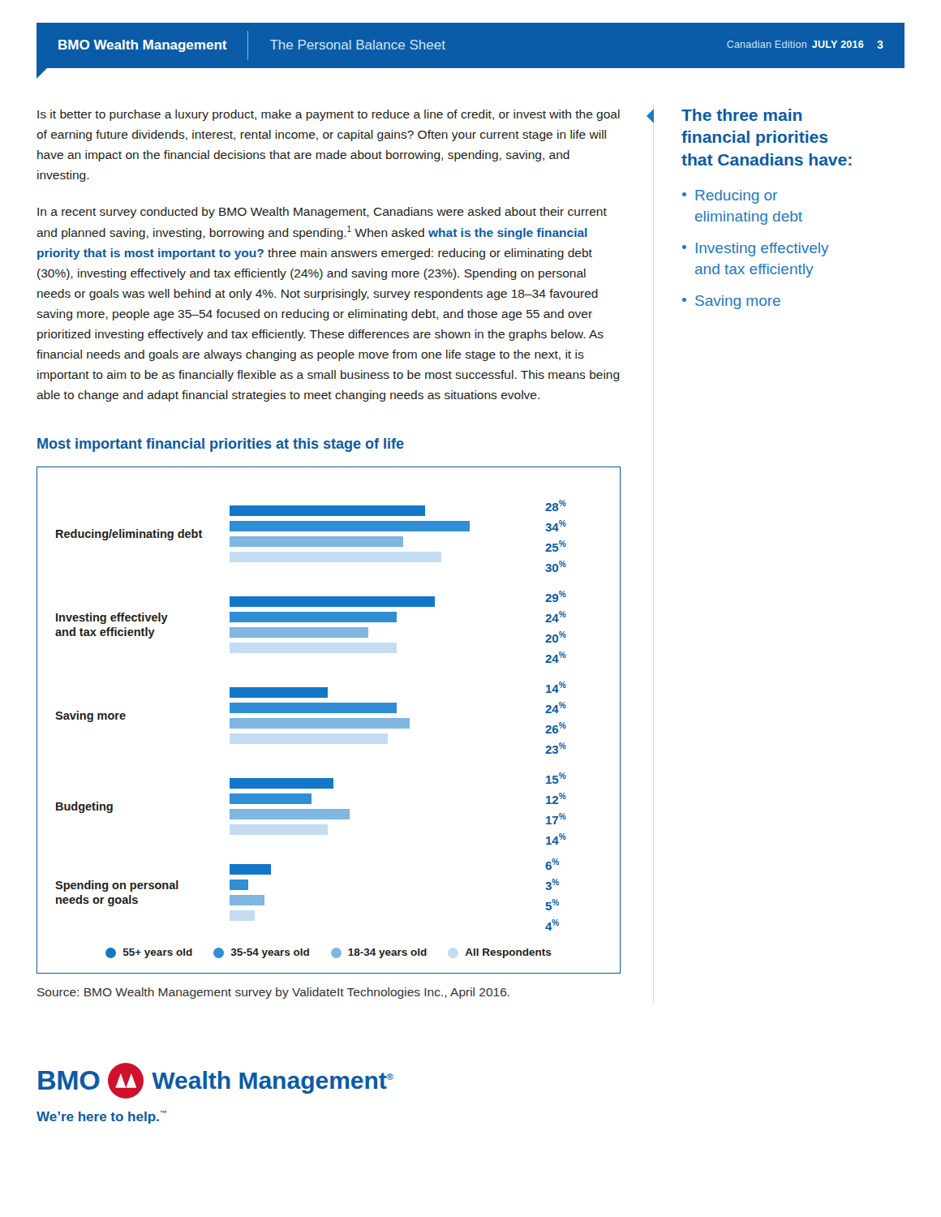BMO Wealth Management
The Personal Balance Sheet
Canadian Edition JULY 2016 3
Is it better to purchase a luxury product, make a payment to reduce a line of credit, or invest with the goal of earning future dividends, interest, rental income, or capital gains? Often your current stage in life will have an impact on the financial decisions that are made about borrowing, spending, saving, and investing.
In a recent survey conducted by BMO Wealth Management, Canadians were asked about their current and planned saving, investing, borrowing and spending.1 When asked what is the single financial priority that is most important to you? three main answers emerged: reducing or eliminating debt (30%), investing effectively and tax efficiently (24%) and saving more (23%). Spending on personal needs or goals was well behind at only 4%. Not surprisingly, survey respondents age 18–34 favoured saving more, people age 35–54 focused on reducing or eliminating debt, and those age 55 and over prioritized investing effectively and tax efficiently. These differences are shown in the graphs below. As financial needs and goals are always changing as people move from one life stage to the next, it is important to aim to be as financially flexible as a small business to be most successful. This means being able to change and adapt financial strategies to meet changing needs as situations evolve.
Most important financial priorities at this stage of life
| Reducing/eliminating debt | | 28 % 34 % 25 % 30 % |
| Investing effectively and tax efficiently | | 29 % 24 % 20 % 24 % |
| Saving more | | 14 % 24 % 26 % 23 % |
| Budgeting | | 15 % 12 % 17 % 14 % |
| Spending on personal needs or goals | | 6 % 3 % 5 % 4 % |
55+ years old 35-54 years old 18-34 years old All Respondents
Source: BMO Wealth Management survey by ValidateIt Technologies Inc., April 2016.
The three main
financial priorities
that Canadians have:
Reducing or
eliminating debt
Investing effectively
and tax efficiently
Saving more
BMO Wealth Management®
We’re here to help.™